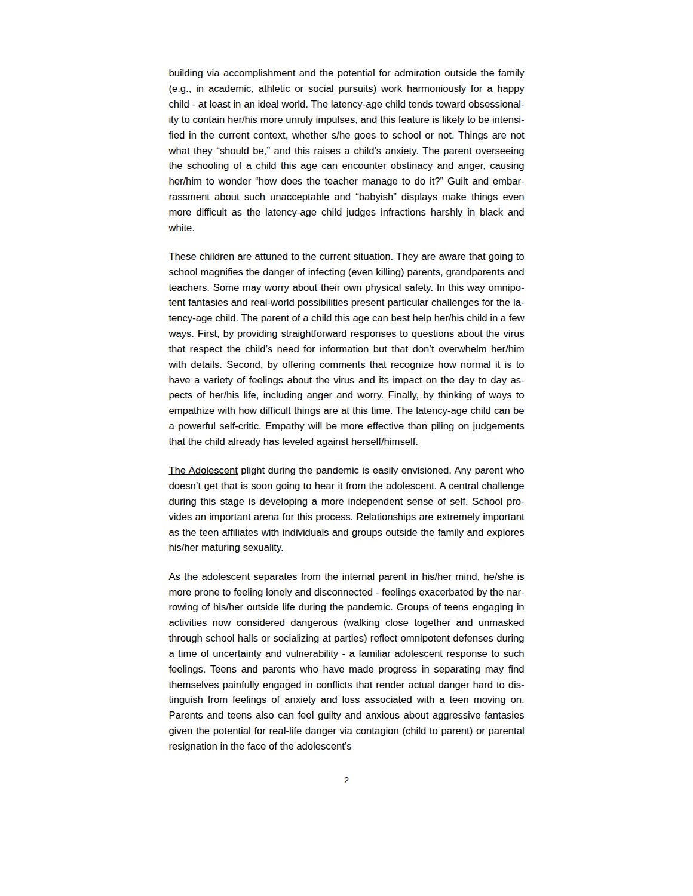building via accomplishment and the potential for admiration outside the family (e.g., in academic, athletic or social pursuits) work harmoniously for a happy child - at least in an ideal world. The latency-age child tends toward obsessionality to contain her/his more unruly impulses, and this feature is likely to be intensified in the current context, whether s/he goes to school or not. Things are not what they “should be,” and this raises a child’s anxiety. The parent overseeing the schooling of a child this age can encounter obstinacy and anger, causing her/him to wonder “how does the teacher manage to do it?” Guilt and embarrassment about such unacceptable and “babyish” displays make things even more difficult as the latency-age child judges infractions harshly in black and white.
These children are attuned to the current situation. They are aware that going to school magnifies the danger of infecting (even killing) parents, grandparents and teachers. Some may worry about their own physical safety. In this way omnipotent fantasies and real-world possibilities present particular challenges for the latency-age child. The parent of a child this age can best help her/his child in a few ways. First, by providing straightforward responses to questions about the virus that respect the child’s need for information but that don’t overwhelm her/him with details. Second, by offering comments that recognize how normal it is to have a variety of feelings about the virus and its impact on the day to day aspects of her/his life, including anger and worry. Finally, by thinking of ways to empathize with how difficult things are at this time. The latency-age child can be a powerful self-critic. Empathy will be more effective than piling on judgements that the child already has leveled against herself/himself.
The Adolescent plight during the pandemic is easily envisioned. Any parent who doesn’t get that is soon going to hear it from the adolescent. A central challenge during this stage is developing a more independent sense of self. School provides an important arena for this process. Relationships are extremely important as the teen affiliates with individuals and groups outside the family and explores his/her maturing sexuality.
As the adolescent separates from the internal parent in his/her mind, he/she is more prone to feeling lonely and disconnected - feelings exacerbated by the narrowing of his/her outside life during the pandemic. Groups of teens engaging in activities now considered dangerous (walking close together and unmasked through school halls or socializing at parties) reflect omnipotent defenses during a time of uncertainty and vulnerability - a familiar adolescent response to such feelings. Teens and parents who have made progress in separating may find themselves painfully engaged in conflicts that render actual danger hard to distinguish from feelings of anxiety and loss associated with a teen moving on. Parents and teens also can feel guilty and anxious about aggressive fantasies given the potential for real-life danger via contagion (child to parent) or parental resignation in the face of the adolescent’s
2